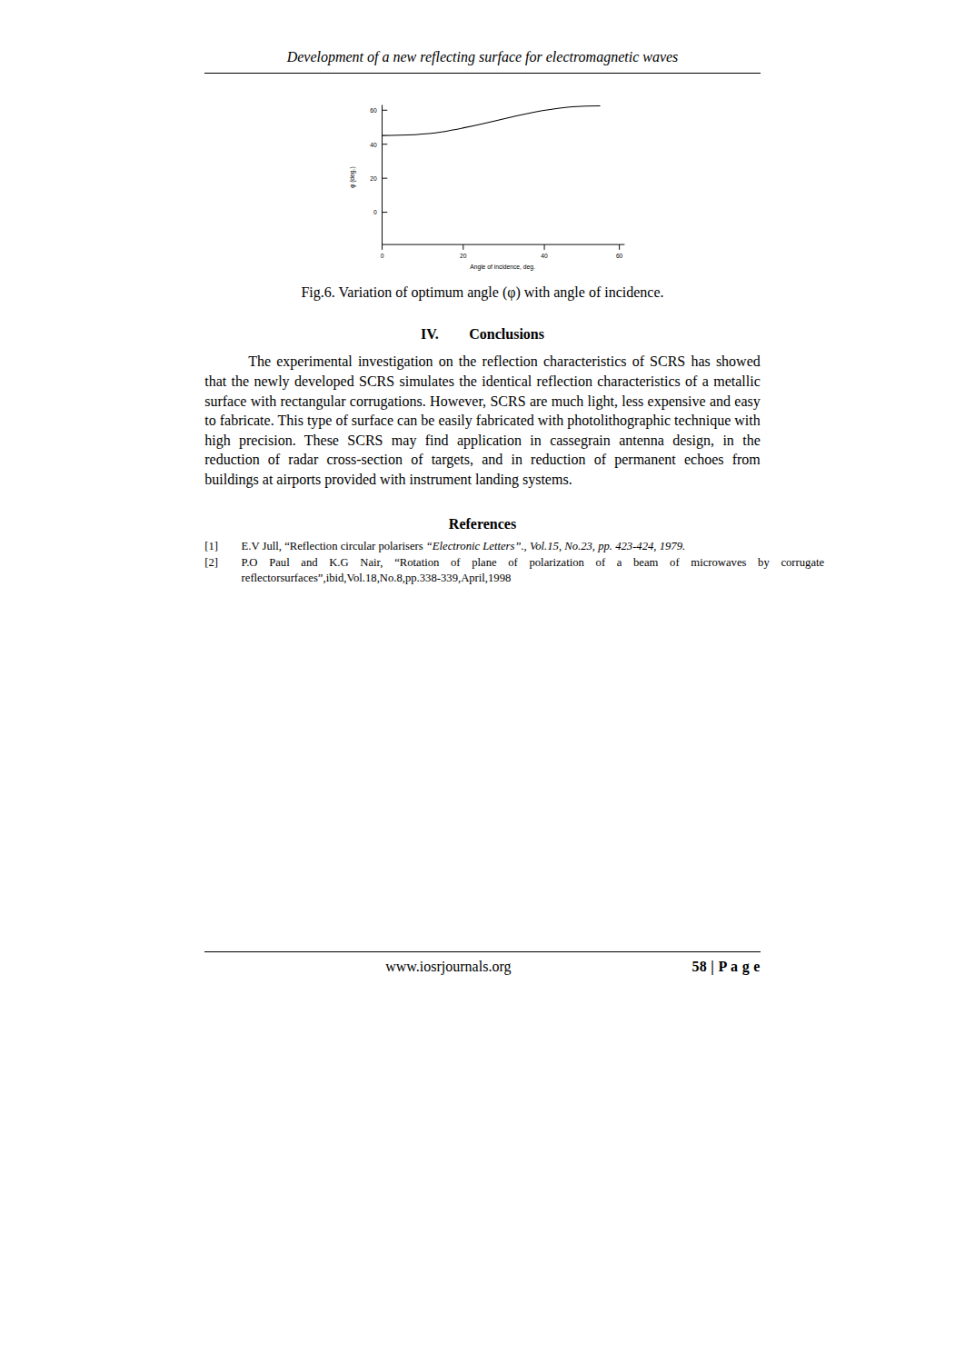Development of a new reflecting surface for electromagnetic waves
60 40 20 0 φ (deg.) 0 20 40 60 Angle of incidence, deg.
Fig.6. Variation of optimum angle (φ) with angle of incidence.
IV. Conclusions
The experimental investigation on the reflection characteristics of SCRS has showed that the newly developed SCRS simulates the identical reflection characteristics of a metallic surface with rectangular corrugations. However, SCRS are much light, less expensive and easy to fabricate. This type of surface can be easily fabricated with photolithographic technique with high precision. These SCRS may find application in cassegrain antenna design, in the reduction of radar cross-section of targets, and in reduction of permanent echoes from buildings at airports provided with instrument landing systems.
References
[1]
E.V Jull, “Reflection circular polarisers “Electronic Letters”., Vol.15, No.23, pp. 423-424, 1979.
[2]
P.O Paul and K.G Nair, “Rotation of plane of polarization of a beam of microwaves by corrugate reflectorsurfaces”,ibid,Vol.18,No.8,pp.338-339,April,1998
www.iosrjournals.org
58 | P a g e